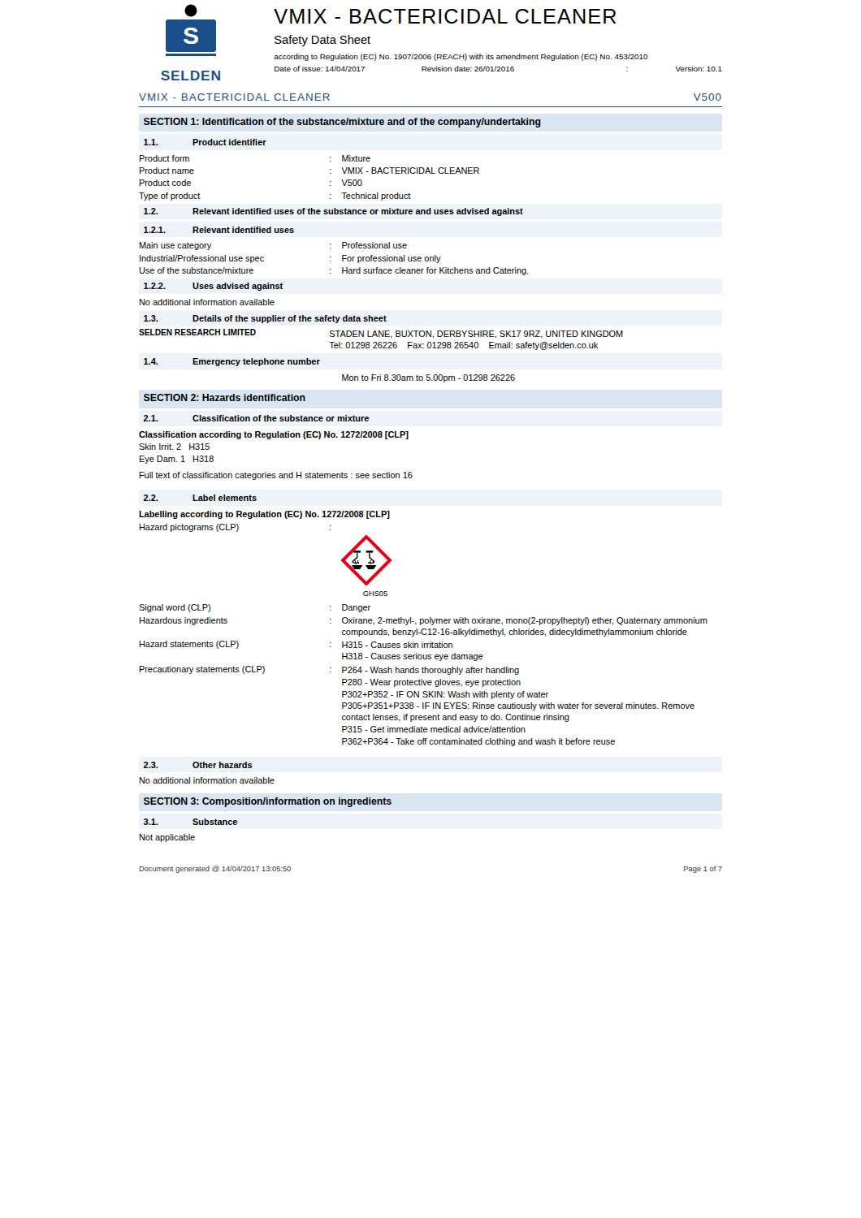S
SELDEN
VMIX - BACTERICIDAL CLEANER
Safety Data Sheet
according to Regulation (EC) No. 1907/2006 (REACH) with its amendment Regulation (EC) No. 453/2010
Date of issue: 14/04/2017 Revision date: 26/01/2016 : Version: 10.1
VMIX - BACTERICIDAL CLEANER V500
SECTION 1: Identification of the substance/mixture and of the company/undertaking
1.1. Product identifier
Product form: Mixture
Product name: VMIX - BACTERICIDAL CLEANER
Product code: V500
Type of product: Technical product
1.2. Relevant identified uses of the substance or mixture and uses advised against
1.2.1. Relevant identified uses
Main use category: Professional use
Industrial/Professional use spec: For professional use only
Use of the substance/mixture: Hard surface cleaner for Kitchens and Catering.
1.2.2. Uses advised against
No additional information available
1.3. Details of the supplier of the safety data sheet
SELDEN RESEARCH LIMITED
STADEN LANE, BUXTON, DERBYSHIRE, SK17 9RZ, UNITED KINGDOM
Tel: 01298 26226 Fax: 01298 26540 Email: safety@selden.co.uk
1.4. Emergency telephone number
Mon to Fri 8.30am to 5.00pm - 01298 26226
SECTION 2: Hazards identification
2.1. Classification of the substance or mixture
Classification according to Regulation (EC) No. 1272/2008 [CLP]
Skin Irrit. 2 H315
Eye Dam. 1 H318
Full text of classification categories and H statements : see section 16
2.2. Label elements
Labelling according to Regulation (EC) No. 1272/2008 [CLP]
Hazard pictograms (CLP):
GHS05
Signal word (CLP): Danger
Hazardous ingredients: Oxirane, 2-methyl-, polymer with oxirane, mono(2-propylheptyl) ether, Quaternary ammonium compounds, benzyl-C12-16-alkyldimethyl, chlorides, didecyldimethylammonium chloride
Hazard statements (CLP):
H315 - Causes skin irritation
H318 - Causes serious eye damage
Precautionary statements (CLP):
P264 - Wash hands thoroughly after handling
P280 - Wear protective gloves, eye protection
P302+P352 - IF ON SKIN: Wash with plenty of water
P305+P351+P338 - IF IN EYES: Rinse cautiously with water for several minutes. Remove contact lenses, if present and easy to do. Continue rinsing
P315 - Get immediate medical advice/attention
P362+P364 - Take off contaminated clothing and wash it before reuse
2.3. Other hazards
No additional information available
SECTION 3: Composition/information on ingredients
3.1. Substance
Not applicable
Document generated @ 14/04/2017 13:05:50 Page 1 of 7